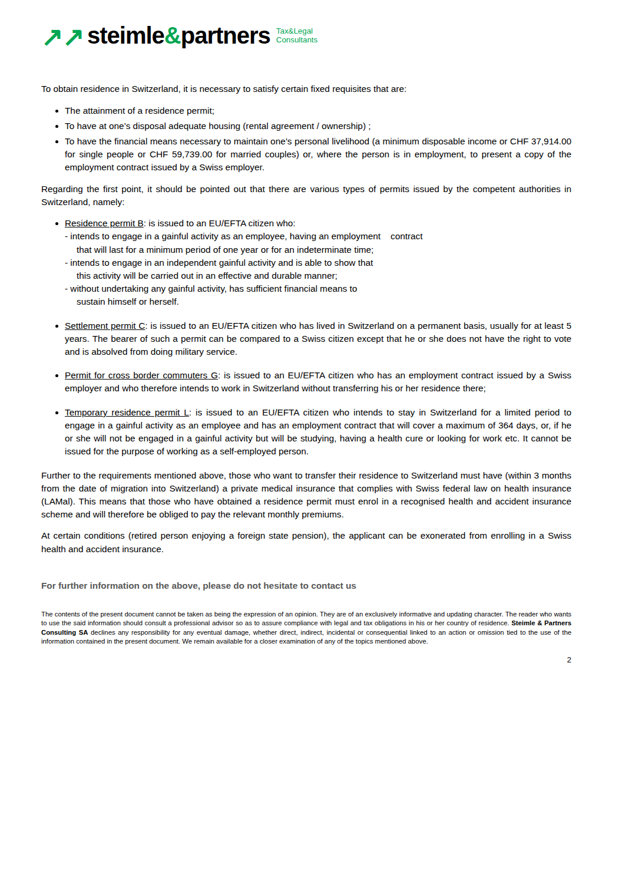↗↗ steimle&partners Tax&Legal
Consultants
To obtain residence in Switzerland, it is necessary to satisfy certain fixed requisites that are:
The attainment of a residence permit;
To have at one’s disposal adequate housing (rental agreement / ownership) ;
To have the financial means necessary to maintain one’s personal livelihood (a minimum disposable income or CHF 37,914.00 for single people or CHF 59,739.00 for married couples) or, where the person is in employment, to present a copy of the employment contract issued by a Swiss employer.
Regarding the first point, it should be pointed out that there are various types of permits issued by the competent authorities in Switzerland, namely:
Residence permit B: is issued to an EU/EFTA citizen who:
- intends to engage in a gainful activity as an employee, having an employment contractthat will last for a minimum period of one year or for an indeterminate time;
- intends to engage in an independent gainful activity and is able to show thatthis activity will be carried out in an effective and durable manner;
- without undertaking any gainful activity, has sufficient financial means tosustain himself or herself.
Settlement permit C: is issued to an EU/EFTA citizen who has lived in Switzerland on a permanent basis, usually for at least 5 years. The bearer of such a permit can be compared to a Swiss citizen except that he or she does not have the right to vote and is absolved from doing military service.
Permit for cross border commuters G: is issued to an EU/EFTA citizen who has an employment contract issued by a Swiss employer and who therefore intends to work in Switzerland without transferring his or her residence there;
Temporary residence permit L: is issued to an EU/EFTA citizen who intends to stay in Switzerland for a limited period to engage in a gainful activity as an employee and has an employment contract that will cover a maximum of 364 days, or, if he or she will not be engaged in a gainful activity but will be studying, having a health cure or looking for work etc. It cannot be issued for the purpose of working as a self-employed person.
Further to the requirements mentioned above, those who want to transfer their residence to Switzerland must have (within 3 months from the date of migration into Switzerland) a private medical insurance that complies with Swiss federal law on health insurance (LAMal). This means that those who have obtained a residence permit must enrol in a recognised health and accident insurance scheme and will therefore be obliged to pay the relevant monthly premiums.
At certain conditions (retired person enjoying a foreign state pension), the applicant can be exonerated from enrolling in a Swiss health and accident insurance.
For further information on the above, please do not hesitate to contact us
The contents of the present document cannot be taken as being the expression of an opinion. They are of an exclusively informative and updating character. The reader who wants to use the said information should consult a professional advisor so as to assure compliance with legal and tax obligations in his or her country of residence. Steimle & Partners Consulting SA declines any responsibility for any eventual damage, whether direct, indirect, incidental or consequential linked to an action or omission tied to the use of the information contained in the present document. We remain available for a closer examination of any of the topics mentioned above.
2